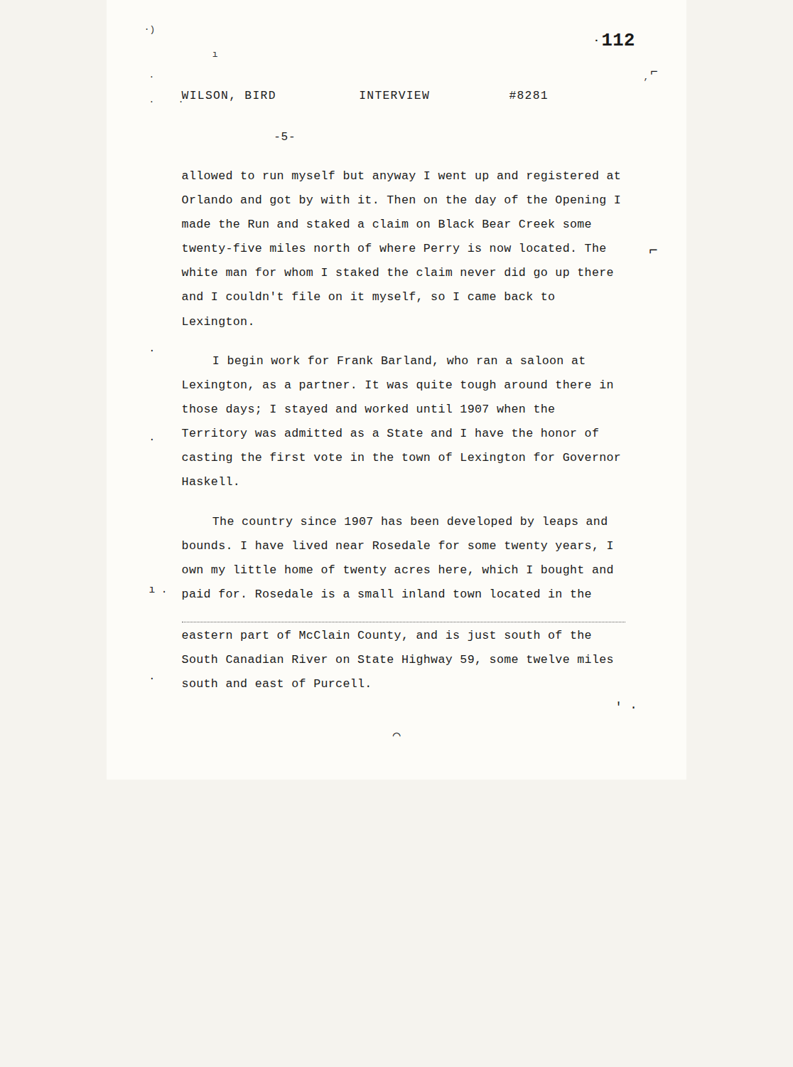·112
·) ı · , · ·
WILSON, BIRD INTERVIEW #8281
-5-
allowed to run myself but anyway I went up and registered at Orlando and got by with it. Then on the day of the Opening I made the Run and staked a claim on Black Bear Creek some twenty-five miles north of where Perry is now located. The white man for whom I staked the claim never did go up there and I couldn't file on it myself, so I came back to Lexington.
I begin work for Frank Barland, who ran a saloon at Lexington, as a partner. It was quite tough around there in those days; I stayed and worked until 1907 when the Territory was admitted as a State and I have the honor of casting the first vote in the town of Lexington for Governor Haskell.
The country since 1907 has been developed by leaps and bounds. I have lived near Rosedale for some twenty years, I own my little home of twenty acres here, which I bought and paid for. Rosedale is a small inland town located in the
eastern part of McClain County, and is just south of the South Canadian River on State Highway 59, some twelve miles south and east of Purcell.
⌐ ⌐ · · ı . · ʹ ·
⌒